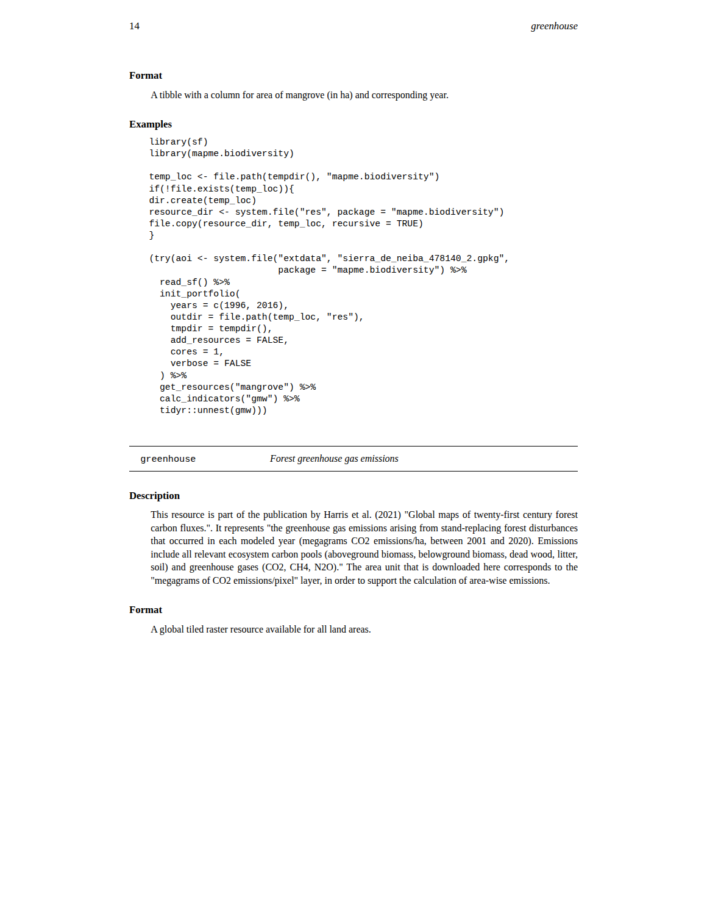14 greenhouse
Format
A tibble with a column for area of mangrove (in ha) and corresponding year.
Examples
library(sf)
library(mapme.biodiversity)

temp_loc <- file.path(tempdir(), "mapme.biodiversity")
if(!file.exists(temp_loc)){
dir.create(temp_loc)
resource_dir <- system.file("res", package = "mapme.biodiversity")
file.copy(resource_dir, temp_loc, recursive = TRUE)
}

(try(aoi <- system.file("extdata", "sierra_de_neiba_478140_2.gpkg",
                        package = "mapme.biodiversity") %>%
  read_sf() %>%
  init_portfolio(
    years = c(1996, 2016),
    outdir = file.path(temp_loc, "res"),
    tmpdir = tempdir(),
    add_resources = FALSE,
    cores = 1,
    verbose = FALSE
  ) %>%
  get_resources("mangrove") %>%
  calc_indicators("gmw") %>%
  tidyr::unnest(gmw)))
greenhouse Forest greenhouse gas emissions
Description
This resource is part of the publication by Harris et al. (2021) "Global maps of twenty-first century forest carbon fluxes.". It represents "the greenhouse gas emissions arising from stand-replacing forest disturbances that occurred in each modeled year (megagrams CO2 emissions/ha, between 2001 and 2020). Emissions include all relevant ecosystem carbon pools (aboveground biomass, belowground biomass, dead wood, litter, soil) and greenhouse gases (CO2, CH4, N2O)." The area unit that is downloaded here corresponds to the "megagrams of CO2 emissions/pixel" layer, in order to support the calculation of area-wise emissions.
Format
A global tiled raster resource available for all land areas.